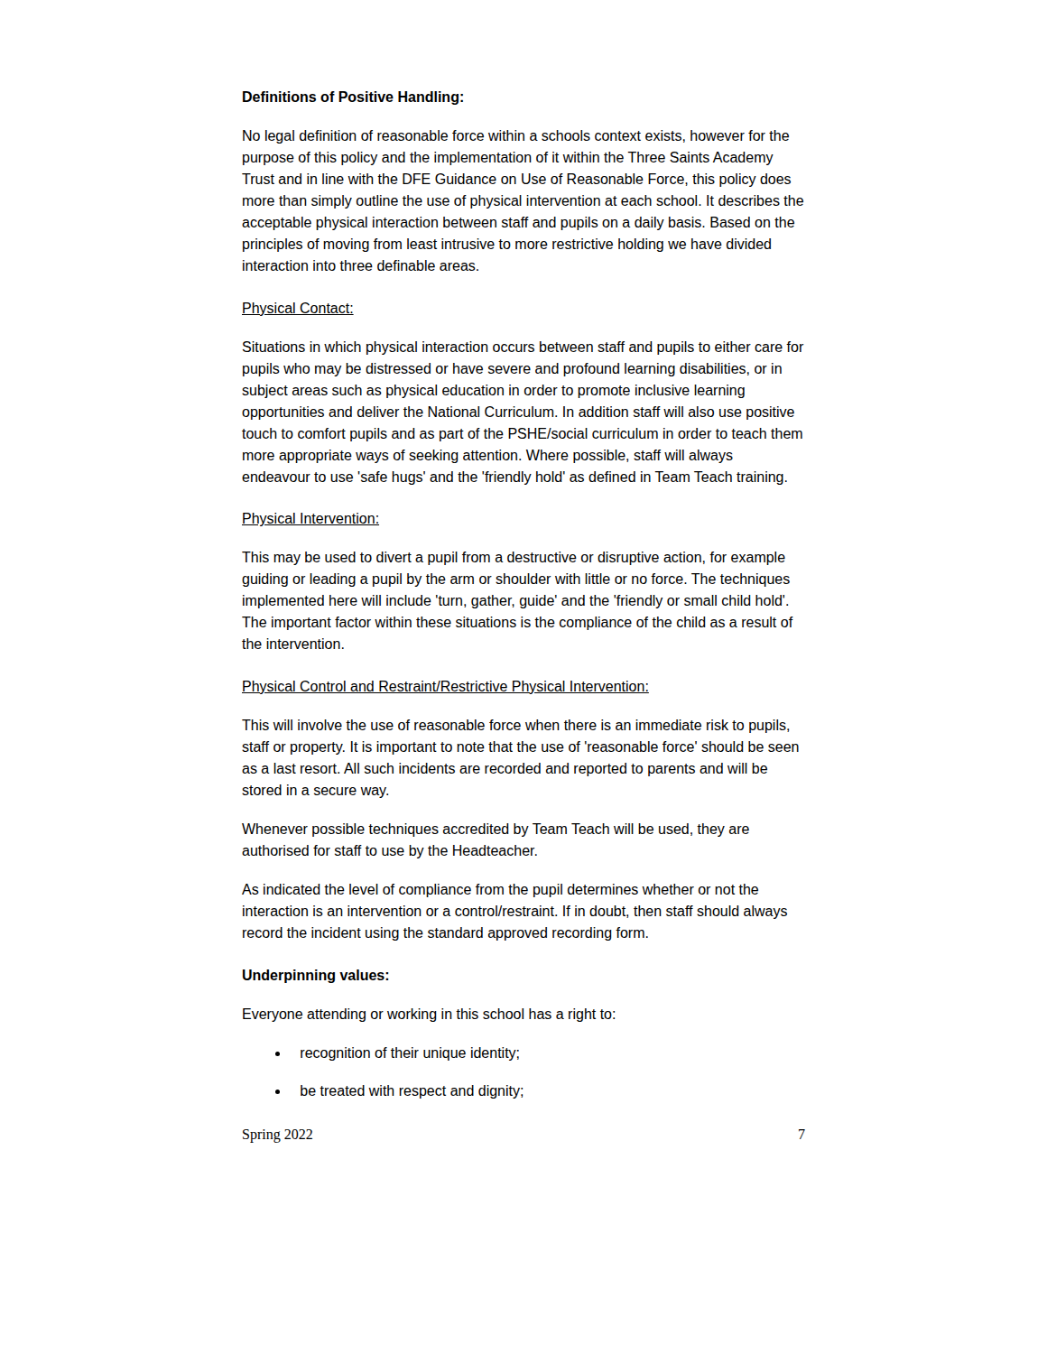Definitions of Positive Handling:
No legal definition of reasonable force within a schools context exists, however for the purpose of this policy and the implementation of it within the Three Saints Academy Trust and in line with the DFE Guidance on Use of Reasonable Force, this policy does more than simply outline the use of physical intervention at each school. It describes the acceptable physical interaction between staff and pupils on a daily basis. Based on the principles of moving from least intrusive to more restrictive holding we have divided interaction into three definable areas.
Physical Contact:
Situations in which physical interaction occurs between staff and pupils to either care for pupils who may be distressed or have severe and profound learning disabilities, or in subject areas such as physical education in order to promote inclusive learning opportunities and deliver the National Curriculum. In addition staff will also use positive touch to comfort pupils and as part of the PSHE/social curriculum in order to teach them more appropriate ways of seeking attention. Where possible, staff will always endeavour to use 'safe hugs' and the 'friendly hold' as defined in Team Teach training.
Physical Intervention:
This may be used to divert a pupil from a destructive or disruptive action, for example guiding or leading a pupil by the arm or shoulder with little or no force. The techniques implemented here will include 'turn, gather, guide' and the 'friendly or small child hold'. The important factor within these situations is the compliance of the child as a result of the intervention.
Physical Control and Restraint/Restrictive Physical Intervention:
This will involve the use of reasonable force when there is an immediate risk to pupils, staff or property. It is important to note that the use of 'reasonable force' should be seen as a last resort. All such incidents are recorded and reported to parents and will be stored in a secure way.
Whenever possible techniques accredited by Team Teach will be used, they are authorised for staff to use by the Headteacher.
As indicated the level of compliance from the pupil determines whether or not the interaction is an intervention or a control/restraint. If in doubt, then staff should always record the incident using the standard approved recording form.
Underpinning values:
Everyone attending or working in this school has a right to:
recognition of their unique identity;
be treated with respect and dignity;
Spring 2022 7